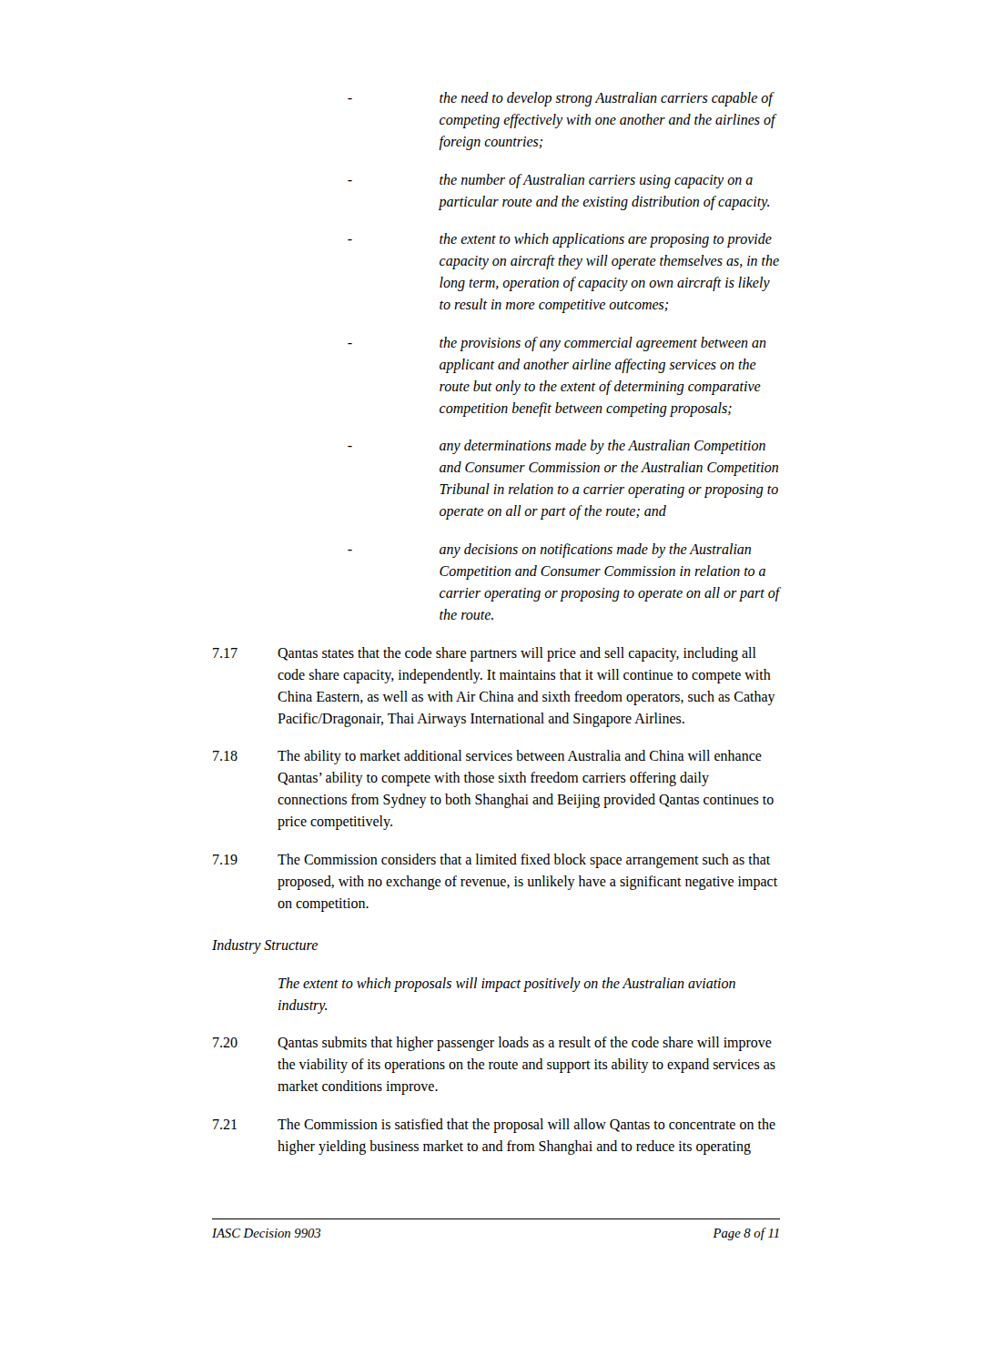the need to develop strong Australian carriers capable of competing effectively with one another and the airlines of foreign countries;
the number of Australian carriers using capacity on a particular route and the existing distribution of capacity.
the extent to which applications are proposing to provide capacity on aircraft they will operate themselves as, in the long term, operation of capacity on own aircraft is likely to result in more competitive outcomes;
the provisions of any commercial agreement between an applicant and another airline affecting services on the route but only to the extent of determining comparative competition benefit between competing proposals;
any determinations made by the Australian Competition and Consumer Commission or the Australian Competition Tribunal in relation to a carrier operating or proposing to operate on all or part of the route; and
any decisions on notifications made by the Australian Competition and Consumer Commission in relation to a carrier operating or proposing to operate on all or part of the route.
7.17 Qantas states that the code share partners will price and sell capacity, including all code share capacity, independently. It maintains that it will continue to compete with China Eastern, as well as with Air China and sixth freedom operators, such as Cathay Pacific/Dragonair, Thai Airways International and Singapore Airlines.
7.18 The ability to market additional services between Australia and China will enhance Qantas’ ability to compete with those sixth freedom carriers offering daily connections from Sydney to both Shanghai and Beijing provided Qantas continues to price competitively.
7.19 The Commission considers that a limited fixed block space arrangement such as that proposed, with no exchange of revenue, is unlikely have a significant negative impact on competition.
Industry Structure
The extent to which proposals will impact positively on the Australian aviation industry.
7.20 Qantas submits that higher passenger loads as a result of the code share will improve the viability of its operations on the route and support its ability to expand services as market conditions improve.
7.21 The Commission is satisfied that the proposal will allow Qantas to concentrate on the higher yielding business market to and from Shanghai and to reduce its operating
IASC Decision 9903 Page 8 of 11